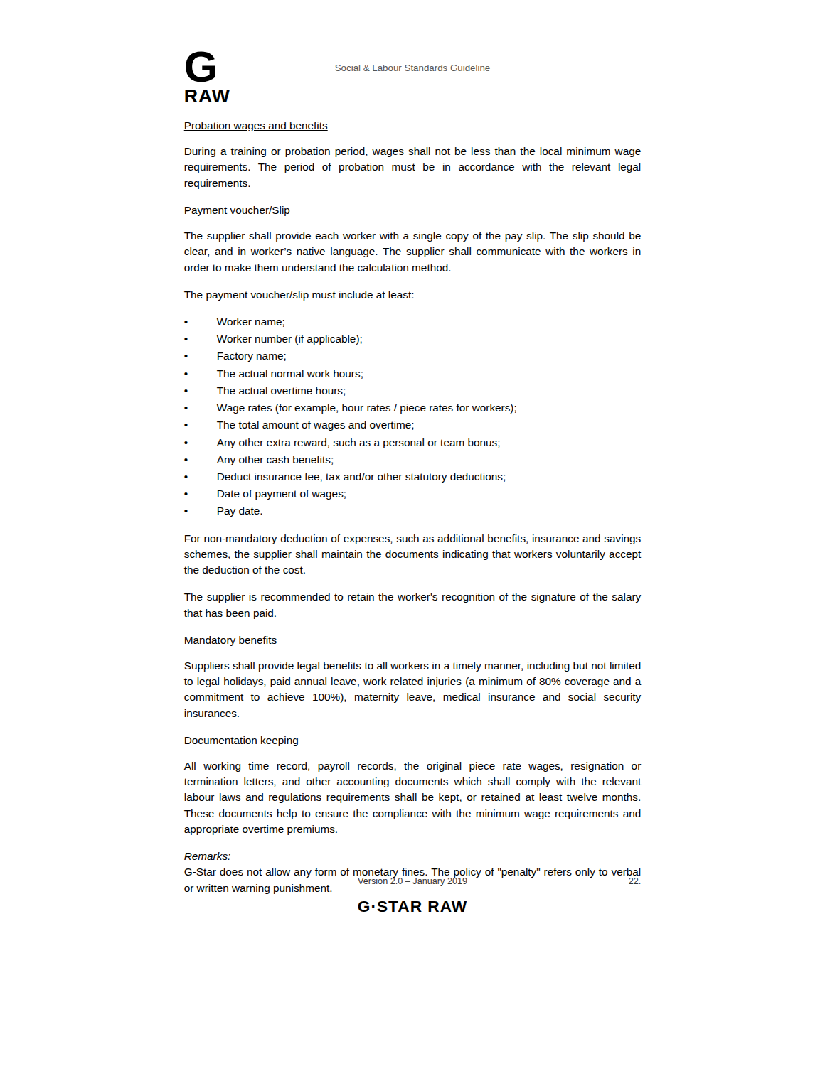G
RAW
Social & Labour Standards Guideline
Probation wages and benefits
During a training or probation period, wages shall not be less than the local minimum wage requirements. The period of probation must be in accordance with the relevant legal requirements.
Payment voucher/Slip
The supplier shall provide each worker with a single copy of the pay slip. The slip should be clear, and in worker’s native language. The supplier shall communicate with the workers in order to make them understand the calculation method.
The payment voucher/slip must include at least:
Worker name;
Worker number (if applicable);
Factory name;
The actual normal work hours;
The actual overtime hours;
Wage rates (for example, hour rates / piece rates for workers);
The total amount of wages and overtime;
Any other extra reward, such as a personal or team bonus;
Any other cash benefits;
Deduct insurance fee, tax and/or other statutory deductions;
Date of payment of wages;
Pay date.
For non-mandatory deduction of expenses, such as additional benefits, insurance and savings schemes, the supplier shall maintain the documents indicating that workers voluntarily accept the deduction of the cost.
The supplier is recommended to retain the worker's recognition of the signature of the salary that has been paid.
Mandatory benefits
Suppliers shall provide legal benefits to all workers in a timely manner, including but not limited to legal holidays, paid annual leave, work related injuries (a minimum of 80% coverage and a commitment to achieve 100%), maternity leave, medical insurance and social security insurances.
Documentation keeping
All working time record, payroll records, the original piece rate wages, resignation or termination letters, and other accounting documents which shall comply with the relevant labour laws and regulations requirements shall be kept, or retained at least twelve months. These documents help to ensure the compliance with the minimum wage requirements and appropriate overtime premiums.
Remarks:
G-Star does not allow any form of monetary fines. The policy of "penalty" refers only to verbal or written warning punishment.
Version 2.0 – January 2019 22.
G·STAR RAW